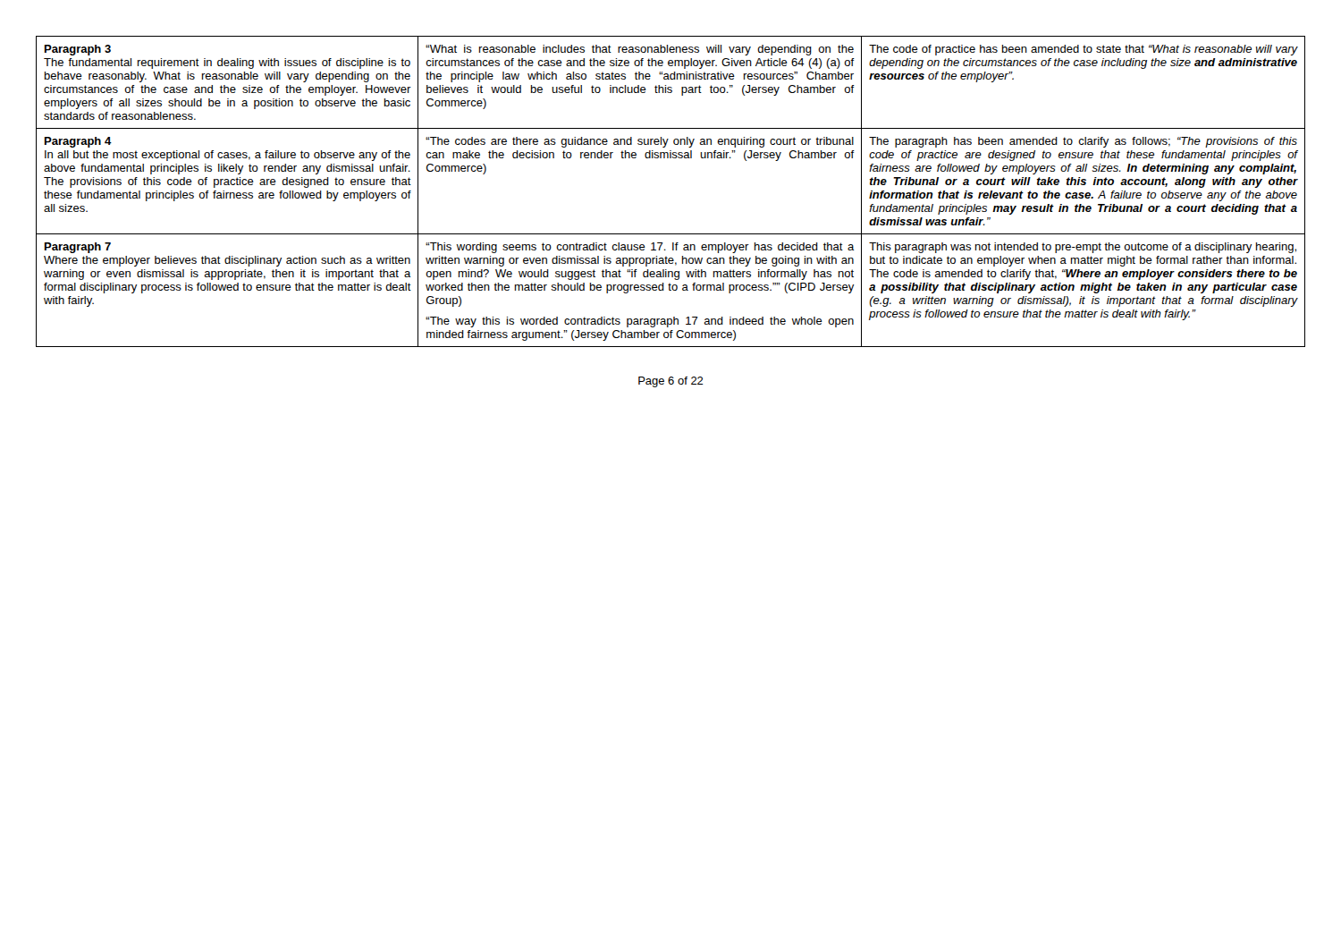| Paragraph 3 The fundamental requirement in dealing with issues of discipline is to behave reasonably. What is reasonable will vary depending on the circumstances of the case and the size of the employer. However employers of all sizes should be in a position to observe the basic standards of reasonableness. | “What is reasonable includes that reasonableness will vary depending on the circumstances of the case and the size of the employer. Given Article 64 (4) (a) of the principle law which also states the “administrative resources” Chamber believes it would be useful to include this part too.” (Jersey Chamber of Commerce) | The code of practice has been amended to state that “What is reasonable will vary depending on the circumstances of the case including the size and administrative resources of the employer”. |
| Paragraph 4 In all but the most exceptional of cases, a failure to observe any of the above fundamental principles is likely to render any dismissal unfair. The provisions of this code of practice are designed to ensure that these fundamental principles of fairness are followed by employers of all sizes. | “The codes are there as guidance and surely only an enquiring court or tribunal can make the decision to render the dismissal unfair.” (Jersey Chamber of Commerce) | The paragraph has been amended to clarify as follows; “The provisions of this code of practice are designed to ensure that these fundamental principles of fairness are followed by employers of all sizes. In determining any complaint, the Tribunal or a court will take this into account, along with any other information that is relevant to the case. A failure to observe any of the above fundamental principles may result in the Tribunal or a court deciding that a dismissal was unfair .” |
| Paragraph 7 Where the employer believes that disciplinary action such as a written warning or even dismissal is appropriate, then it is important that a formal disciplinary process is followed to ensure that the matter is dealt with fairly. | “This wording seems to contradict clause 17. If an employer has decided that a written warning or even dismissal is appropriate, how can they be going in with an open mind? We would suggest that “if dealing with matters informally has not worked then the matter should be progressed to a formal process.”” (CIPD Jersey Group) “The way this is worded contradicts paragraph 17 and indeed the whole open minded fairness argument.” (Jersey Chamber of Commerce) | This paragraph was not intended to pre-empt the outcome of a disciplinary hearing, but to indicate to an employer when a matter might be formal rather than informal. The code is amended to clarify that, “ Where an employer considers there to be a possibility that disciplinary action might be taken in any particular case (e.g. a written warning or dismissal), it is important that a formal disciplinary process is followed to ensure that the matter is dealt with fairly.” |
Page 6 of 22